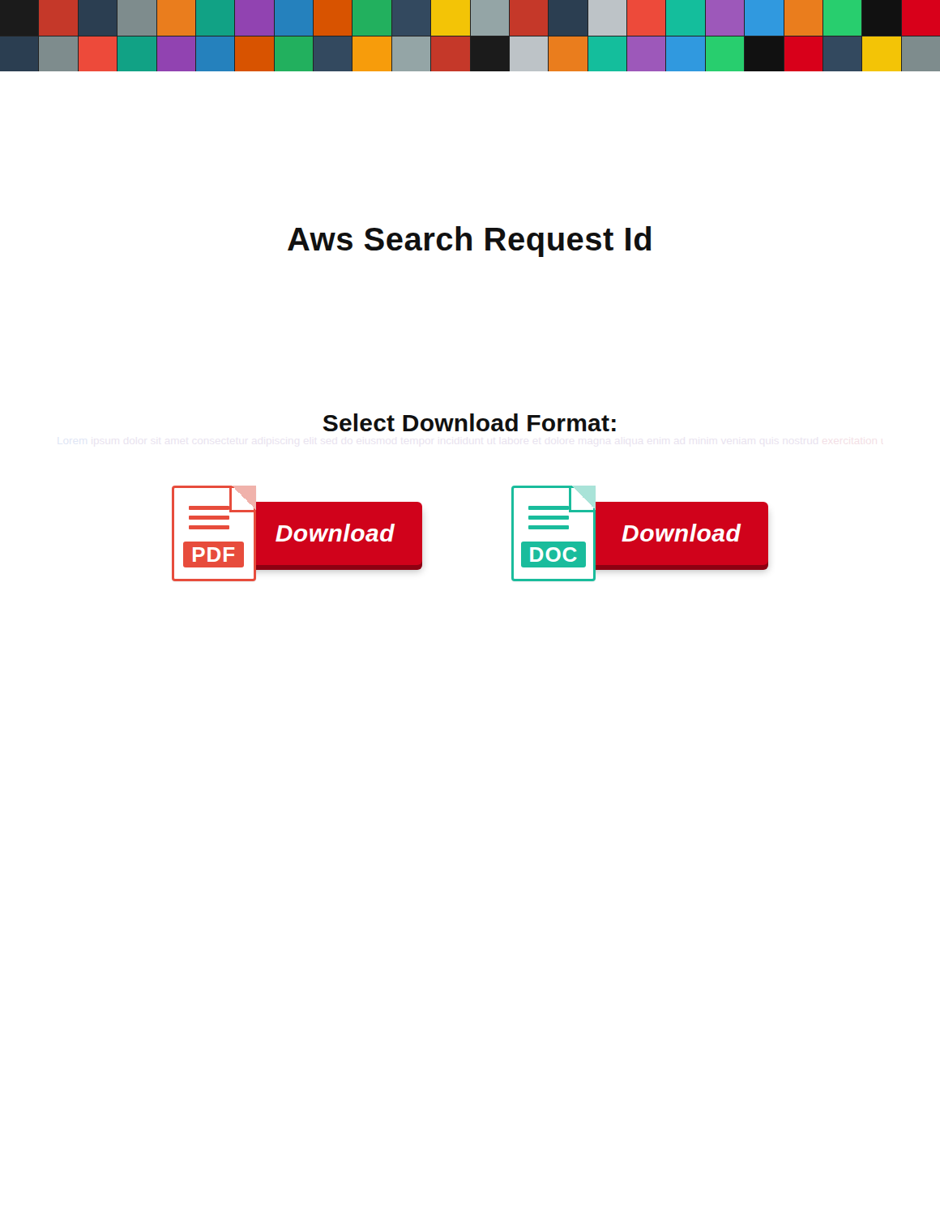Aws Search Request Id
Lorem ipsum dolor sit amet consectetur adipiscing elit sed do eiusmod tempor incididunt ut labore et dolore magna aliqua enim ad minim veniam quis nostrud exercitation ullamco laboris nisi
Select Download Format:
PDF Download DOC Download